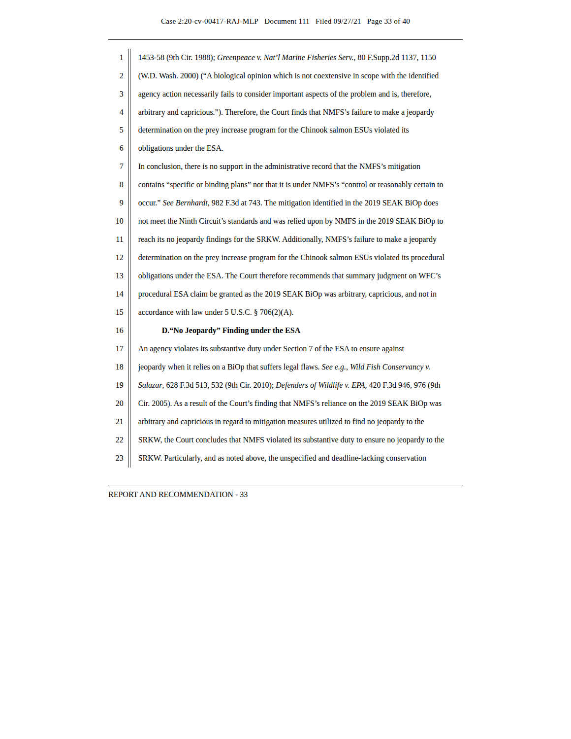Case 2:20-cv-00417-RAJ-MLP Document 111 Filed 09/27/21 Page 33 of 40
1
2
3
4
5
6
7
8
9
10
11
12
13
14
15
16
17
18
19
20
21
22
23
1453-58 (9th Cir. 1988); Greenpeace v. Nat’l Marine Fisheries Serv., 80 F.Supp.2d 1137, 1150
(W.D. Wash. 2000) (“A biological opinion which is not coextensive in scope with the identified
agency action necessarily fails to consider important aspects of the problem and is, therefore,
arbitrary and capricious.”). Therefore, the Court finds that NMFS’s failure to make a jeopardy
determination on the prey increase program for the Chinook salmon ESUs violated its
obligations under the ESA.
In conclusion, there is no support in the administrative record that the NMFS’s mitigation
contains “specific or binding plans” nor that it is under NMFS’s “control or reasonably certain to
occur.” See Bernhardt, 982 F.3d at 743. The mitigation identified in the 2019 SEAK BiOp does
not meet the Ninth Circuit’s standards and was relied upon by NMFS in the 2019 SEAK BiOp to
reach its no jeopardy findings for the SRKW. Additionally, NMFS’s failure to make a jeopardy
determination on the prey increase program for the Chinook salmon ESUs violated its procedural
obligations under the ESA. The Court therefore recommends that summary judgment on WFC’s
procedural ESA claim be granted as the 2019 SEAK BiOp was arbitrary, capricious, and not in
accordance with law under 5 U.S.C. § 706(2)(A).
D.“No Jeopardy” Finding under the ESA
An agency violates its substantive duty under Section 7 of the ESA to ensure against
jeopardy when it relies on a BiOp that suffers legal flaws. See e.g., Wild Fish Conservancy v.
Salazar, 628 F.3d 513, 532 (9th Cir. 2010); Defenders of Wildlife v. EPA, 420 F.3d 946, 976 (9th
Cir. 2005). As a result of the Court’s finding that NMFS’s reliance on the 2019 SEAK BiOp was
arbitrary and capricious in regard to mitigation measures utilized to find no jeopardy to the
SRKW, the Court concludes that NMFS violated its substantive duty to ensure no jeopardy to the
SRKW. Particularly, and as noted above, the unspecified and deadline-lacking conservation
REPORT AND RECOMMENDATION - 33